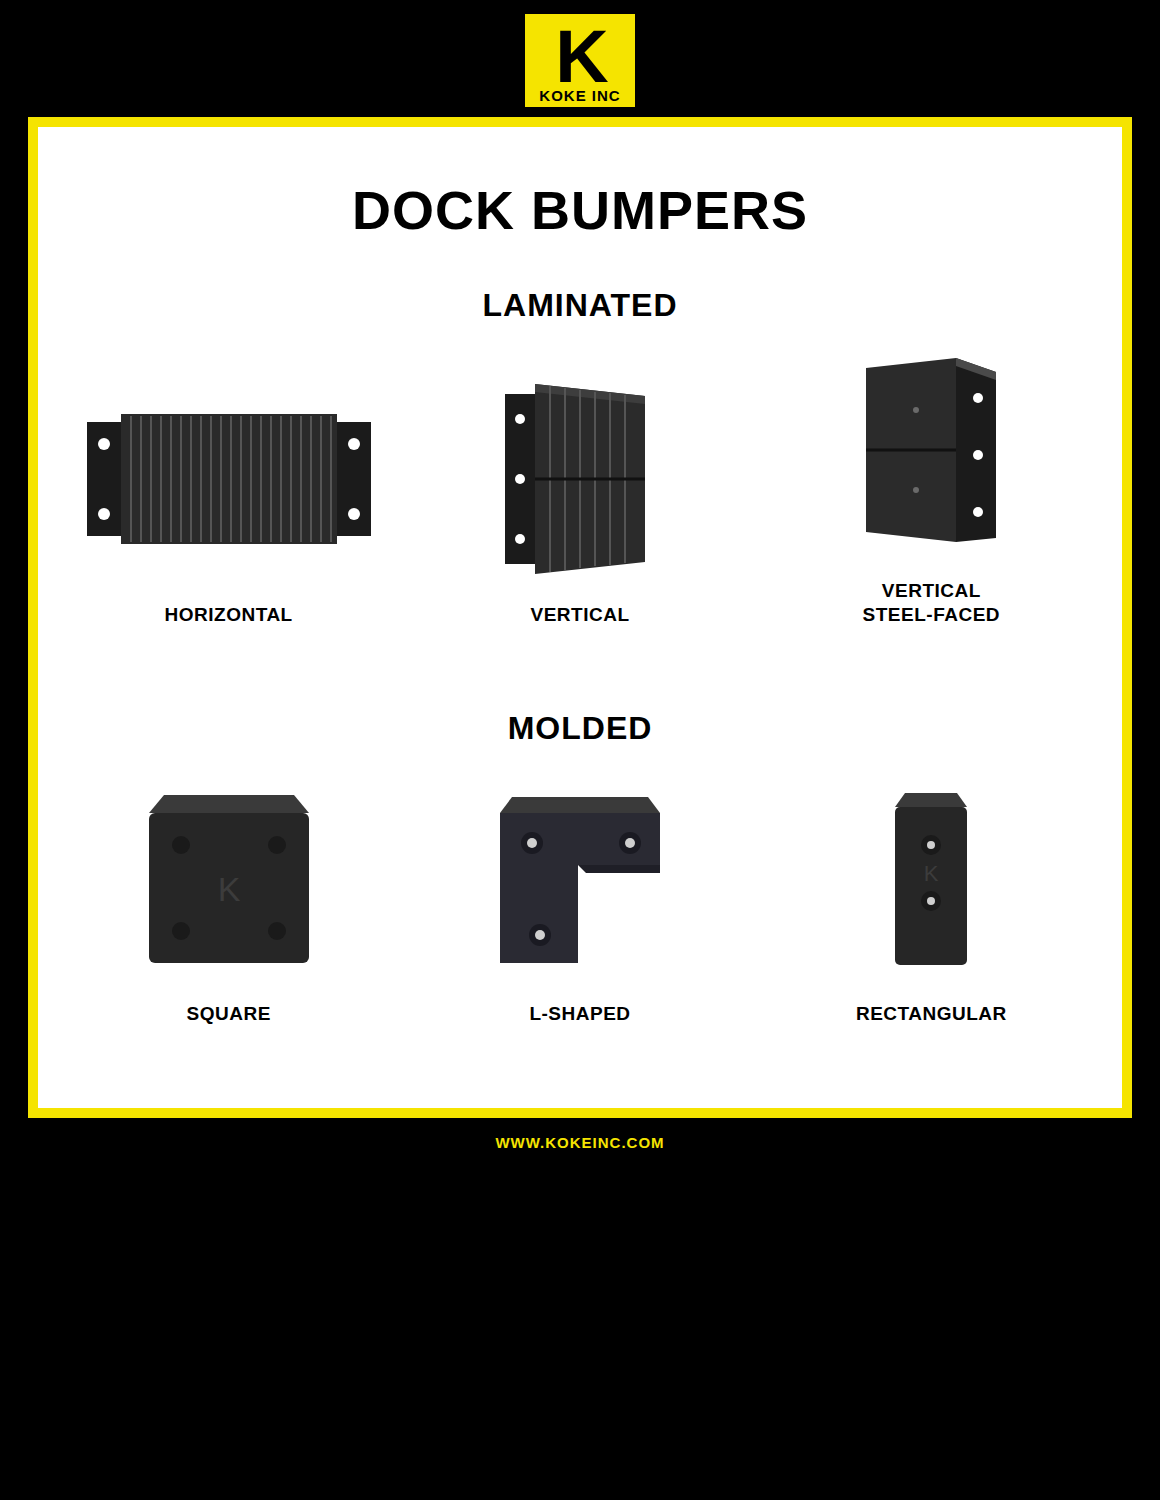K KOKE INC
DOCK BUMPERS
LAMINATED
Horizontal
Vertical
Vertical
Steel-Faced
MOLDED
K
Square
L-Shaped
K
Rectangular
WWW.KOKEINC.COM